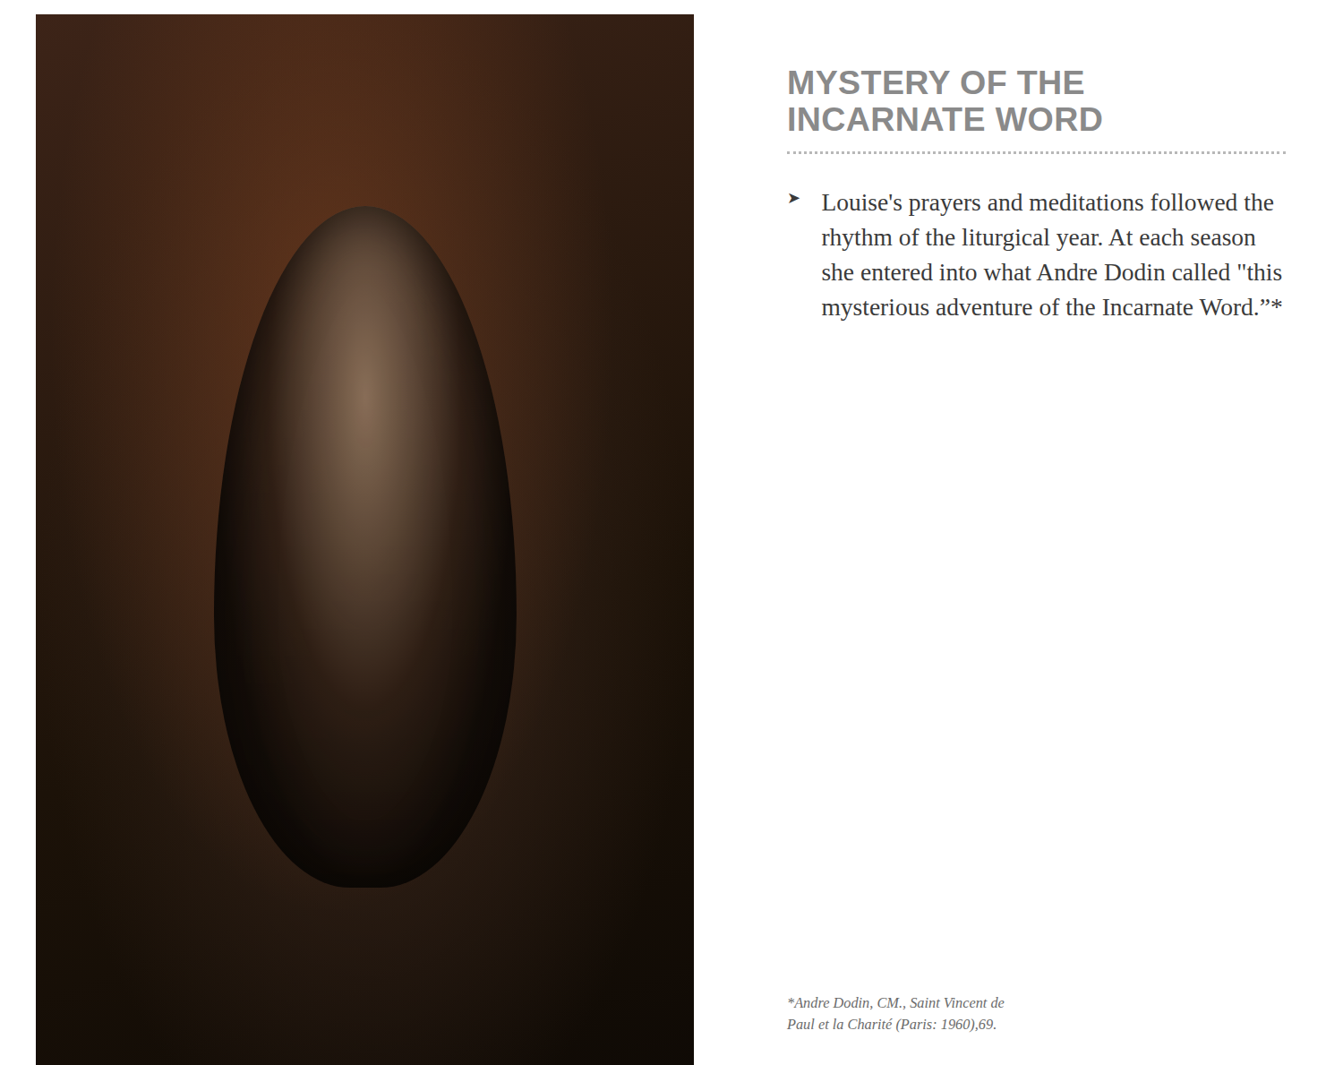Mystery of the Incarnate Word
Louise's prayers and meditations followed the rhythm of the liturgical year. At each season she entered into what Andre Dodin called "this mysterious adventure of the Incarnate Word.”*
*Andre Dodin, CM., Saint Vincent de Paul et la Charité (Paris: 1960),69.